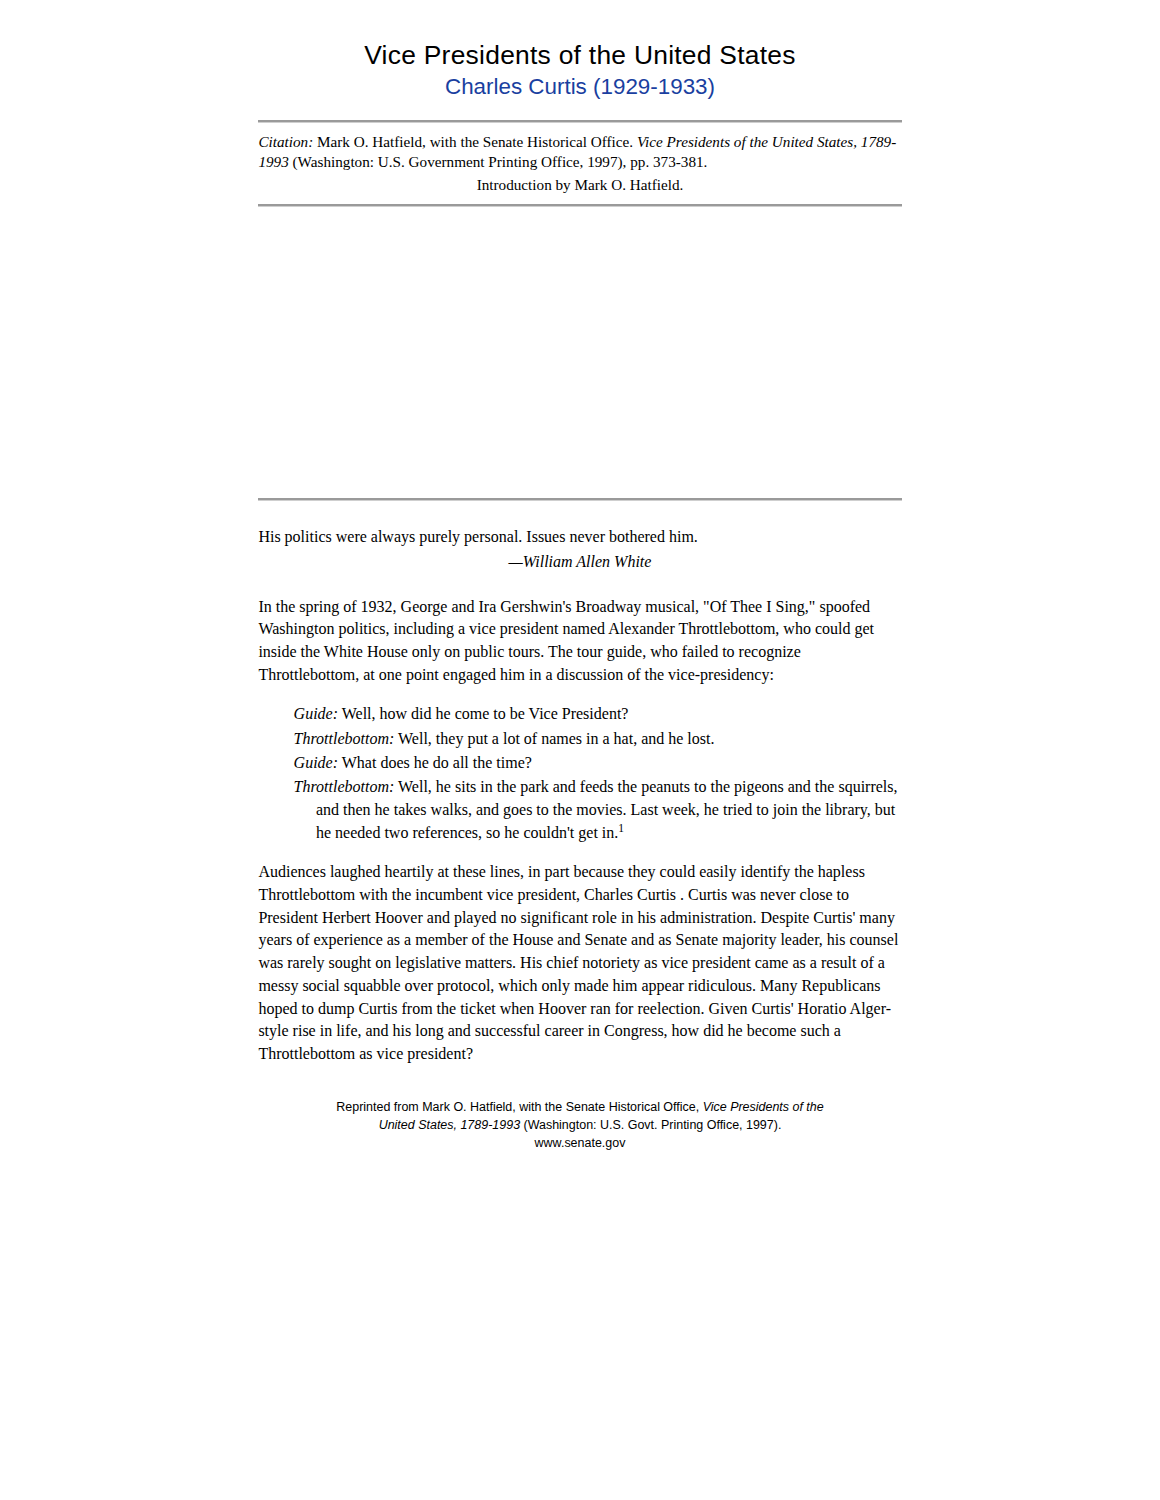Vice Presidents of the United States
Charles Curtis (1929-1933)
Citation: Mark O. Hatfield, with the Senate Historical Office. Vice Presidents of the United States, 1789-1993 (Washington: U.S. Government Printing Office, 1997), pp. 373-381. Introduction by Mark O. Hatfield.
His politics were always purely personal. Issues never bothered him. —William Allen White
In the spring of 1932, George and Ira Gershwin's Broadway musical, "Of Thee I Sing," spoofed Washington politics, including a vice president named Alexander Throttlebottom, who could get inside the White House only on public tours. The tour guide, who failed to recognize Throttlebottom, at one point engaged him in a discussion of the vice-presidency:
Guide: Well, how did he come to be Vice President?
Throttlebottom: Well, they put a lot of names in a hat, and he lost.
Guide: What does he do all the time?
Throttlebottom: Well, he sits in the park and feeds the peanuts to the pigeons and the squirrels, and then he takes walks, and goes to the movies. Last week, he tried to join the library, but he needed two references, so he couldn't get in.1
Audiences laughed heartily at these lines, in part because they could easily identify the hapless Throttlebottom with the incumbent vice president, Charles Curtis . Curtis was never close to President Herbert Hoover and played no significant role in his administration. Despite Curtis' many years of experience as a member of the House and Senate and as Senate majority leader, his counsel was rarely sought on legislative matters. His chief notoriety as vice president came as a result of a messy social squabble over protocol, which only made him appear ridiculous. Many Republicans hoped to dump Curtis from the ticket when Hoover ran for reelection. Given Curtis' Horatio Alger-style rise in life, and his long and successful career in Congress, how did he become such a Throttlebottom as vice president?
Reprinted from Mark O. Hatfield, with the Senate Historical Office, Vice Presidents of the
United States, 1789-1993 (Washington: U.S. Govt. Printing Office, 1997).
www.senate.gov